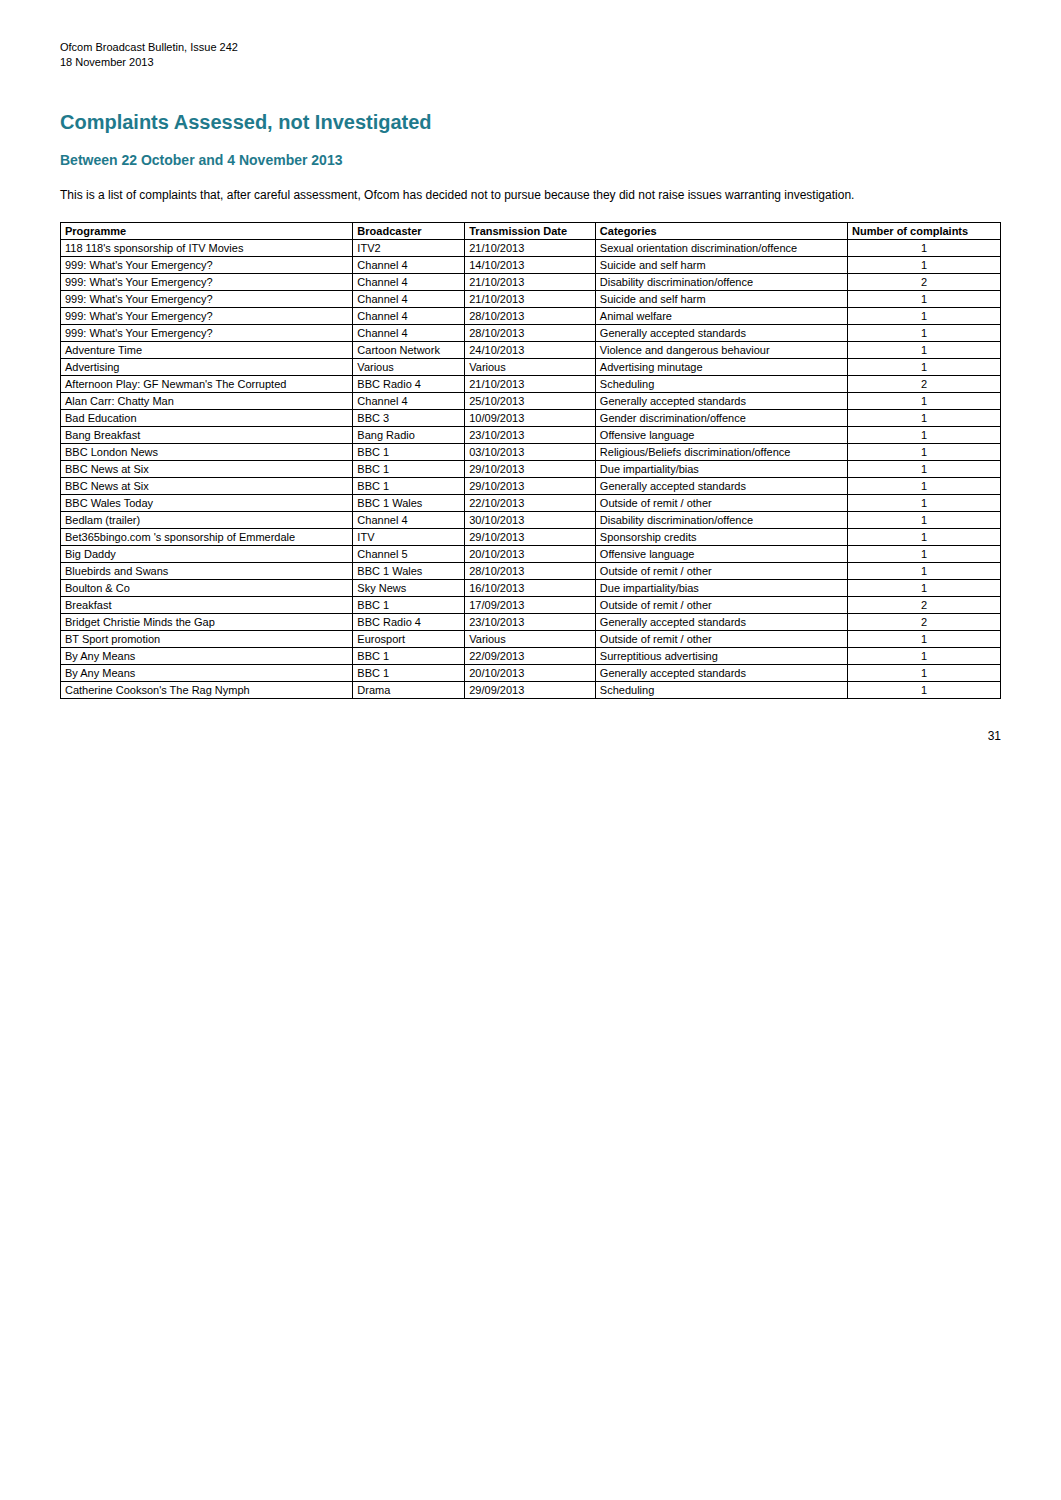Ofcom Broadcast Bulletin, Issue 242
18 November 2013
Complaints Assessed, not Investigated
Between 22 October and 4 November 2013
This is a list of complaints that, after careful assessment, Ofcom has decided not to pursue because they did not raise issues warranting investigation.
| Programme | Broadcaster | Transmission Date | Categories | Number of complaints |
| --- | --- | --- | --- | --- |
| 118 118's sponsorship of ITV Movies | ITV2 | 21/10/2013 | Sexual orientation discrimination/offence | 1 |
| 999: What's Your Emergency? | Channel 4 | 14/10/2013 | Suicide and self harm | 1 |
| 999: What's Your Emergency? | Channel 4 | 21/10/2013 | Disability discrimination/offence | 2 |
| 999: What's Your Emergency? | Channel 4 | 21/10/2013 | Suicide and self harm | 1 |
| 999: What's Your Emergency? | Channel 4 | 28/10/2013 | Animal welfare | 1 |
| 999: What's Your Emergency? | Channel 4 | 28/10/2013 | Generally accepted standards | 1 |
| Adventure Time | Cartoon Network | 24/10/2013 | Violence and dangerous behaviour | 1 |
| Advertising | Various | Various | Advertising minutage | 1 |
| Afternoon Play: GF Newman's The Corrupted | BBC Radio 4 | 21/10/2013 | Scheduling | 2 |
| Alan Carr: Chatty Man | Channel 4 | 25/10/2013 | Generally accepted standards | 1 |
| Bad Education | BBC 3 | 10/09/2013 | Gender discrimination/offence | 1 |
| Bang Breakfast | Bang Radio | 23/10/2013 | Offensive language | 1 |
| BBC London News | BBC 1 | 03/10/2013 | Religious/Beliefs discrimination/offence | 1 |
| BBC News at Six | BBC 1 | 29/10/2013 | Due impartiality/bias | 1 |
| BBC News at Six | BBC 1 | 29/10/2013 | Generally accepted standards | 1 |
| BBC Wales Today | BBC 1 Wales | 22/10/2013 | Outside of remit / other | 1 |
| Bedlam (trailer) | Channel 4 | 30/10/2013 | Disability discrimination/offence | 1 |
| Bet365bingo.com 's sponsorship of Emmerdale | ITV | 29/10/2013 | Sponsorship credits | 1 |
| Big Daddy | Channel 5 | 20/10/2013 | Offensive language | 1 |
| Bluebirds and Swans | BBC 1 Wales | 28/10/2013 | Outside of remit / other | 1 |
| Boulton & Co | Sky News | 16/10/2013 | Due impartiality/bias | 1 |
| Breakfast | BBC 1 | 17/09/2013 | Outside of remit / other | 2 |
| Bridget Christie Minds the Gap | BBC Radio 4 | 23/10/2013 | Generally accepted standards | 2 |
| BT Sport promotion | Eurosport | Various | Outside of remit / other | 1 |
| By Any Means | BBC 1 | 22/09/2013 | Surreptitious advertising | 1 |
| By Any Means | BBC 1 | 20/10/2013 | Generally accepted standards | 1 |
| Catherine Cookson's The Rag Nymph | Drama | 29/09/2013 | Scheduling | 1 |
31